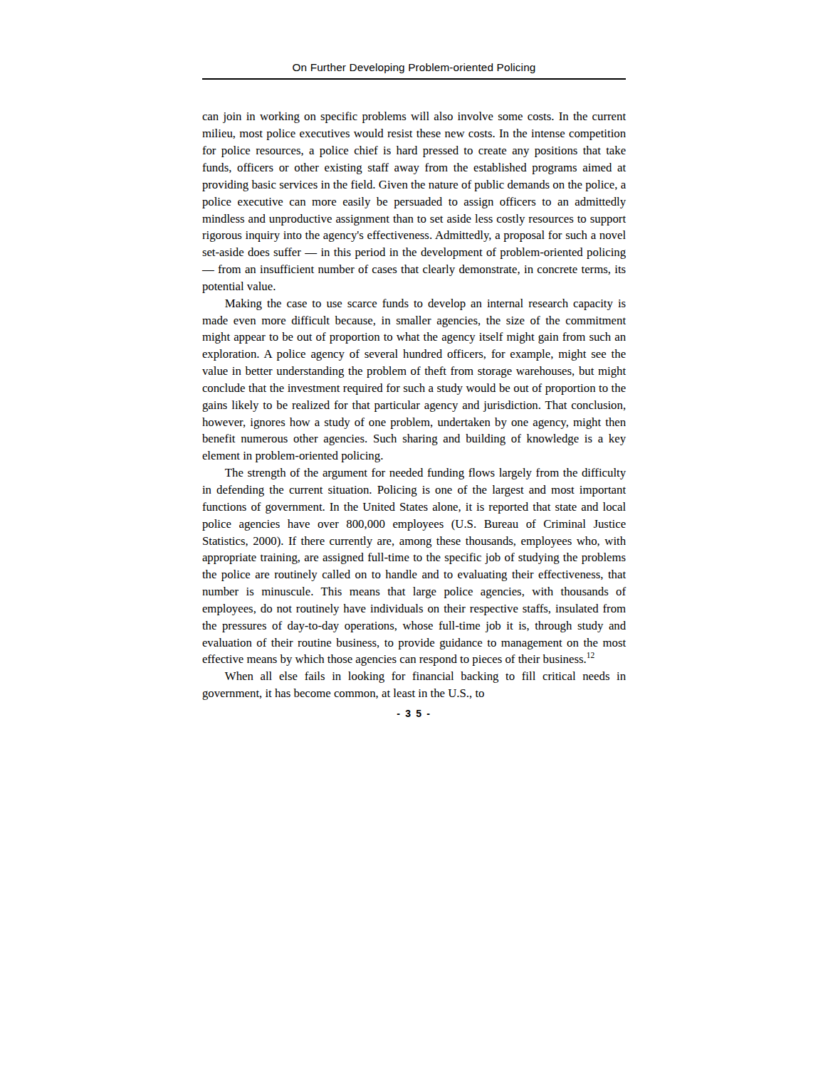On Further Developing Problem-oriented Policing
can join in working on specific problems will also involve some costs. In the current milieu, most police executives would resist these new costs. In the intense competition for police resources, a police chief is hard pressed to create any positions that take funds, officers or other existing staff away from the established programs aimed at providing basic services in the field. Given the nature of public demands on the police, a police executive can more easily be persuaded to assign officers to an admittedly mindless and unproductive assignment than to set aside less costly resources to support rigorous inquiry into the agency's effectiveness. Admittedly, a proposal for such a novel set-aside does suffer — in this period in the development of problem-oriented policing — from an insufficient number of cases that clearly demonstrate, in concrete terms, its potential value.
Making the case to use scarce funds to develop an internal research capacity is made even more difficult because, in smaller agencies, the size of the commitment might appear to be out of proportion to what the agency itself might gain from such an exploration. A police agency of several hundred officers, for example, might see the value in better understanding the problem of theft from storage warehouses, but might conclude that the investment required for such a study would be out of proportion to the gains likely to be realized for that particular agency and jurisdiction. That conclusion, however, ignores how a study of one problem, undertaken by one agency, might then benefit numerous other agencies. Such sharing and building of knowledge is a key element in problem-oriented policing.
The strength of the argument for needed funding flows largely from the difficulty in defending the current situation. Policing is one of the largest and most important functions of government. In the United States alone, it is reported that state and local police agencies have over 800,000 employees (U.S. Bureau of Criminal Justice Statistics, 2000). If there currently are, among these thousands, employees who, with appropriate training, are assigned full-time to the specific job of studying the problems the police are routinely called on to handle and to evaluating their effectiveness, that number is minuscule. This means that large police agencies, with thousands of employees, do not routinely have individuals on their respective staffs, insulated from the pressures of day-to-day operations, whose full-time job it is, through study and evaluation of their routine business, to provide guidance to management on the most effective means by which those agencies can respond to pieces of their business.12
When all else fails in looking for financial backing to fill critical needs in government, it has become common, at least in the U.S., to
- 3 5 -